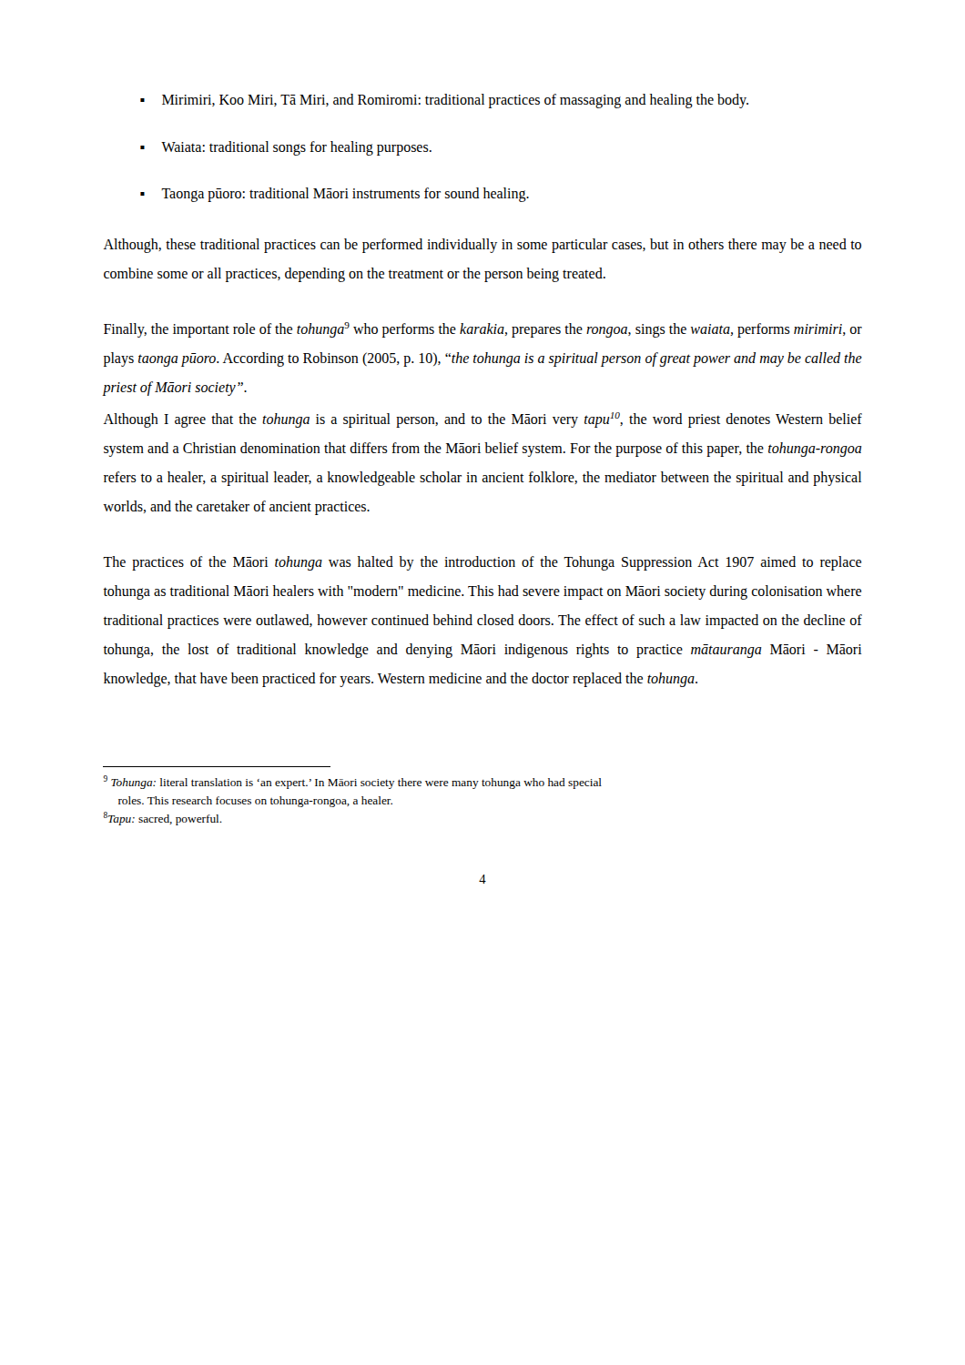Mirimiri, Koo Miri, Tā Miri, and Romiromi: traditional practices of massaging and healing the body.
Waiata: traditional songs for healing purposes.
Taonga pūoro: traditional Māori instruments for sound healing.
Although, these traditional practices can be performed individually in some particular cases, but in others there may be a need to combine some or all practices, depending on the treatment or the person being treated.
Finally, the important role of the tohunga9 who performs the karakia, prepares the rongoa, sings the waiata, performs mirimiri, or plays taonga pūoro. According to Robinson (2005, p. 10), “the tohunga is a spiritual person of great power and may be called the priest of Māori society”.
Although I agree that the tohunga is a spiritual person, and to the Māori very tapu10, the word priest denotes Western belief system and a Christian denomination that differs from the Māori belief system. For the purpose of this paper, the tohunga-rongoa refers to a healer, a spiritual leader, a knowledgeable scholar in ancient folklore, the mediator between the spiritual and physical worlds, and the caretaker of ancient practices.
The practices of the Māori tohunga was halted by the introduction of the Tohunga Suppression Act 1907 aimed to replace tohunga as traditional Māori healers with "modern" medicine. This had severe impact on Māori society during colonisation where traditional practices were outlawed, however continued behind closed doors. The effect of such a law impacted on the decline of tohunga, the lost of traditional knowledge and denying Māori indigenous rights to practice mātauranga Māori - Māori knowledge, that have been practiced for years. Western medicine and the doctor replaced the tohunga.
9 Tohunga: literal translation is ‘an expert.’ In Māori society there were many tohunga who had special
roles. This research focuses on tohunga-rongoa, a healer.
8Tapu: sacred, powerful.
4